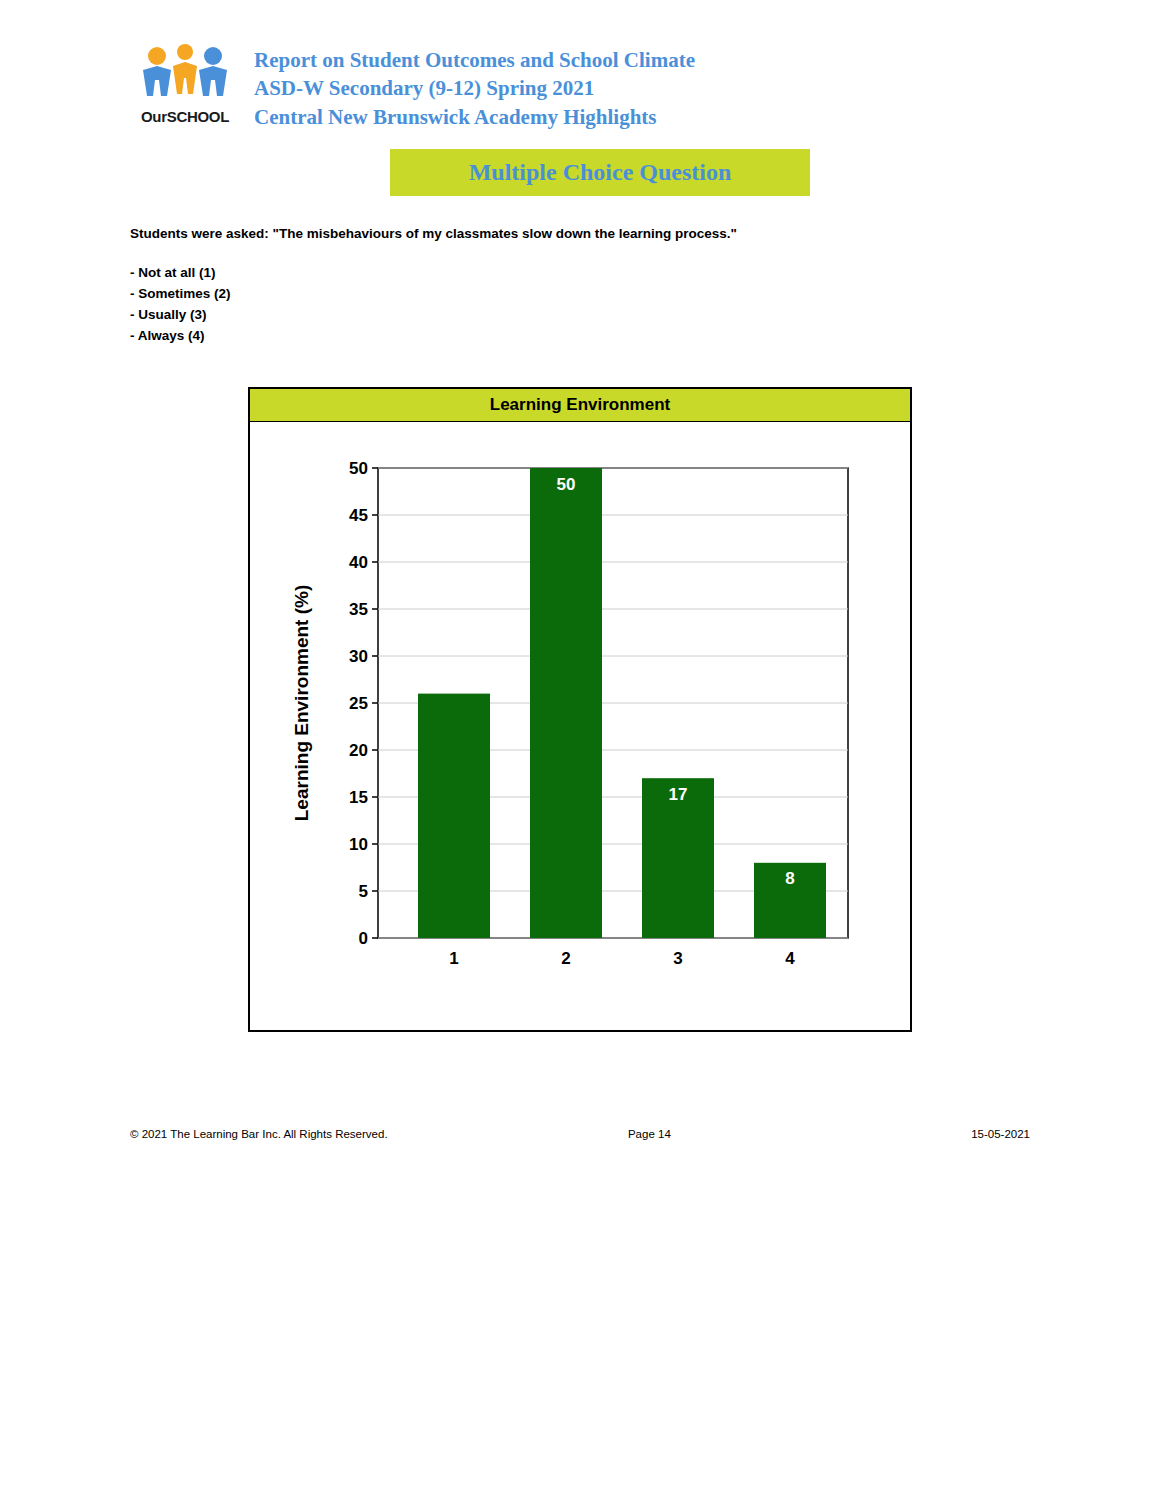Our SCHOOL
Report on Student Outcomes and School Climate
ASD-W Secondary (9-12) Spring 2021
Central New Brunswick Academy Highlights
Multiple Choice Question
Students were asked: "The misbehaviours of my classmates slow down the learning process."
- Not at all (1)
- Sometimes (2)
- Usually (3)
- Always (4)
Learning Environment
0 5 10 15 20 25 30 35 40 45 50 Learning Environment (%) 26 50 17 8 1 2 3 4
© 2021 The Learning Bar Inc. All Rights Reserved.
Page 14
15-05-2021